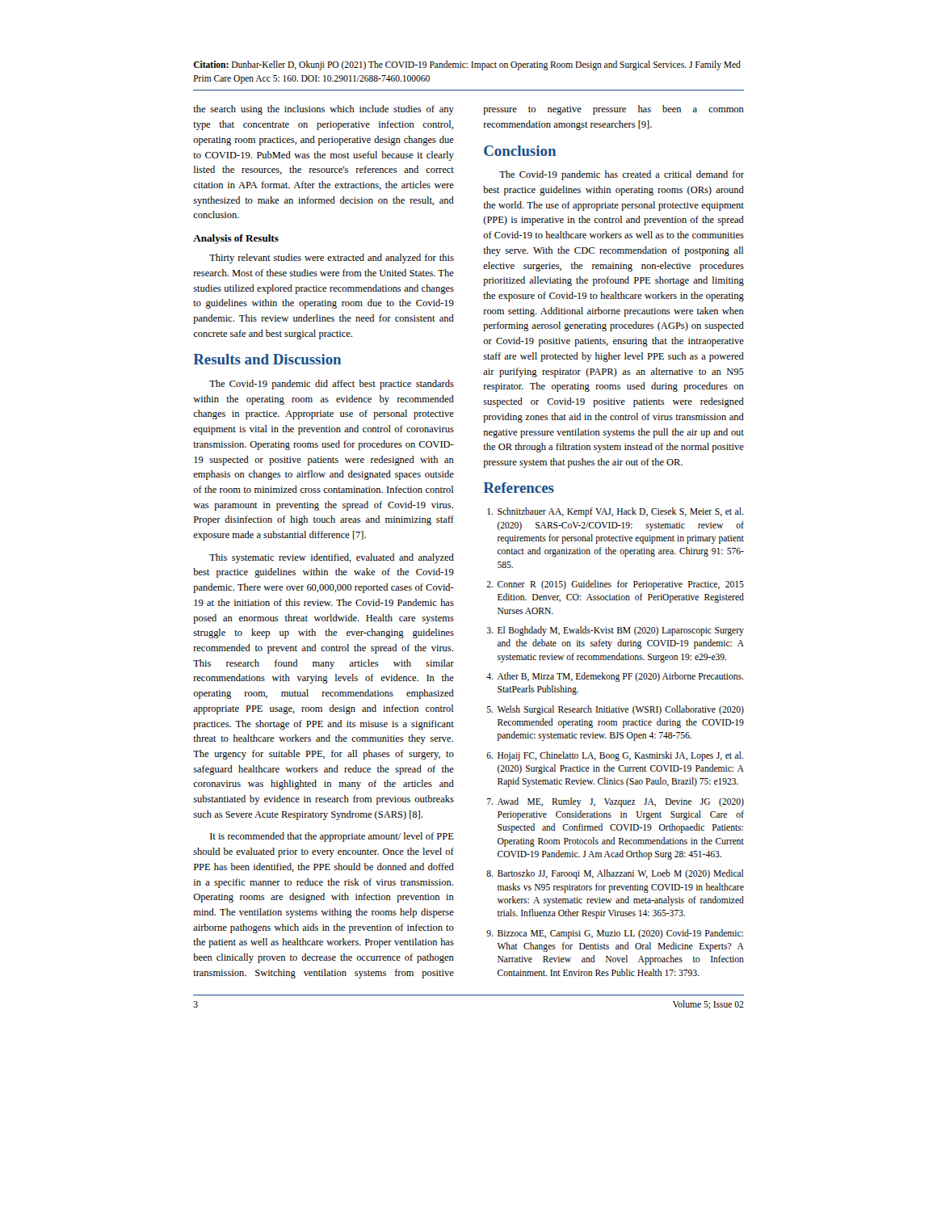Citation: Dunbar-Keller D, Okunji PO (2021) The COVID-19 Pandemic: Impact on Operating Room Design and Surgical Services. J Family Med Prim Care Open Acc 5: 160. DOI: 10.29011/2688-7460.100060
the search using the inclusions which include studies of any type that concentrate on perioperative infection control, operating room practices, and perioperative design changes due to COVID-19. PubMed was the most useful because it clearly listed the resources, the resource's references and correct citation in APA format. After the extractions, the articles were synthesized to make an informed decision on the result, and conclusion.
Analysis of Results
Thirty relevant studies were extracted and analyzed for this research. Most of these studies were from the United States. The studies utilized explored practice recommendations and changes to guidelines within the operating room due to the Covid-19 pandemic. This review underlines the need for consistent and concrete safe and best surgical practice.
Results and Discussion
The Covid-19 pandemic did affect best practice standards within the operating room as evidence by recommended changes in practice. Appropriate use of personal protective equipment is vital in the prevention and control of coronavirus transmission. Operating rooms used for procedures on COVID-19 suspected or positive patients were redesigned with an emphasis on changes to airflow and designated spaces outside of the room to minimized cross contamination. Infection control was paramount in preventing the spread of Covid-19 virus. Proper disinfection of high touch areas and minimizing staff exposure made a substantial difference [7].
This systematic review identified, evaluated and analyzed best practice guidelines within the wake of the Covid-19 pandemic. There were over 60,000,000 reported cases of Covid-19 at the initiation of this review. The Covid-19 Pandemic has posed an enormous threat worldwide. Health care systems struggle to keep up with the ever-changing guidelines recommended to prevent and control the spread of the virus. This research found many articles with similar recommendations with varying levels of evidence. In the operating room, mutual recommendations emphasized appropriate PPE usage, room design and infection control practices. The shortage of PPE and its misuse is a significant threat to healthcare workers and the communities they serve. The urgency for suitable PPE, for all phases of surgery, to safeguard healthcare workers and reduce the spread of the coronavirus was highlighted in many of the articles and substantiated by evidence in research from previous outbreaks such as Severe Acute Respiratory Syndrome (SARS) [8].
It is recommended that the appropriate amount/ level of PPE should be evaluated prior to every encounter. Once the level of PPE has been identified, the PPE should be donned and doffed in a specific manner to reduce the risk of virus transmission. Operating rooms are designed with infection prevention in mind. The ventilation systems withing the rooms help disperse airborne pathogens which aids in the prevention of infection to the patient as well as healthcare workers. Proper ventilation has been clinically proven to decrease the occurrence of pathogen transmission. Switching ventilation systems from positive pressure to negative pressure has been a common recommendation amongst researchers [9].
Conclusion
The Covid-19 pandemic has created a critical demand for best practice guidelines within operating rooms (ORs) around the world. The use of appropriate personal protective equipment (PPE) is imperative in the control and prevention of the spread of Covid-19 to healthcare workers as well as to the communities they serve. With the CDC recommendation of postponing all elective surgeries, the remaining non-elective procedures prioritized alleviating the profound PPE shortage and limiting the exposure of Covid-19 to healthcare workers in the operating room setting. Additional airborne precautions were taken when performing aerosol generating procedures (AGPs) on suspected or Covid-19 positive patients, ensuring that the intraoperative staff are well protected by higher level PPE such as a powered air purifying respirator (PAPR) as an alternative to an N95 respirator. The operating rooms used during procedures on suspected or Covid-19 positive patients were redesigned providing zones that aid in the control of virus transmission and negative pressure ventilation systems the pull the air up and out the OR through a filtration system instead of the normal positive pressure system that pushes the air out of the OR.
References
Schnitzbauer AA, Kempf VAJ, Hack D, Ciesek S, Meier S, et al. (2020) SARS-CoV-2/COVID-19: systematic review of requirements for personal protective equipment in primary patient contact and organization of the operating area. Chirurg 91: 576-585.
Conner R (2015) Guidelines for Perioperative Practice, 2015 Edition. Denver, CO: Association of PeriOperative Registered Nurses AORN.
El Boghdady M, Ewalds-Kvist BM (2020) Laparoscopic Surgery and the debate on its safety during COVID-19 pandemic: A systematic review of recommendations. Surgeon 19: e29-e39.
Ather B, Mirza TM, Edemekong PF (2020) Airborne Precautions. StatPearls Publishing.
Welsh Surgical Research Initiative (WSRI) Collaborative (2020) Recommended operating room practice during the COVID-19 pandemic: systematic review. BJS Open 4: 748-756.
Hojaij FC, Chinelatto LA, Boog G, Kasmirski JA, Lopes J, et al. (2020) Surgical Practice in the Current COVID-19 Pandemic: A Rapid Systematic Review. Clinics (Sao Paulo, Brazil) 75: e1923.
Awad ME, Rumley J, Vazquez JA, Devine JG (2020) Perioperative Considerations in Urgent Surgical Care of Suspected and Confirmed COVID-19 Orthopaedic Patients: Operating Room Protocols and Recommendations in the Current COVID-19 Pandemic. J Am Acad Orthop Surg 28: 451-463.
Bartoszko JJ, Farooqi M, Alhazzani W, Loeb M (2020) Medical masks vs N95 respirators for preventing COVID-19 in healthcare workers: A systematic review and meta-analysis of randomized trials. Influenza Other Respir Viruses 14: 365-373.
Bizzoca ME, Campisi G, Muzio LL (2020) Covid-19 Pandemic: What Changes for Dentists and Oral Medicine Experts? A Narrative Review and Novel Approaches to Infection Containment. Int Environ Res Public Health 17: 3793.
3
Volume 5; Issue 02